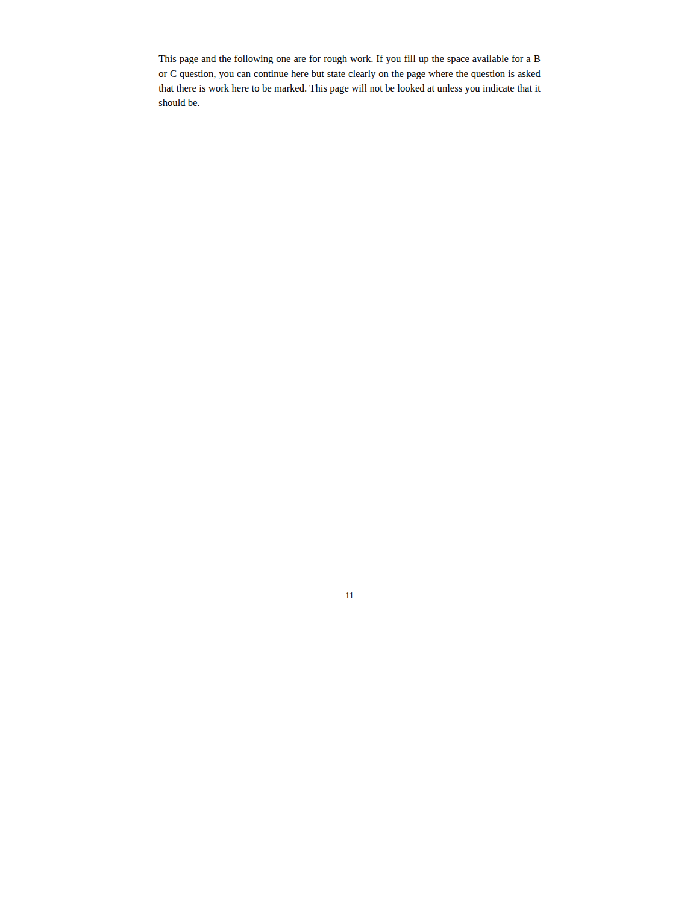This page and the following one are for rough work. If you fill up the space available for a B or C question, you can continue here but state clearly on the page where the question is asked that there is work here to be marked. This page will not be looked at unless you indicate that it should be.
11